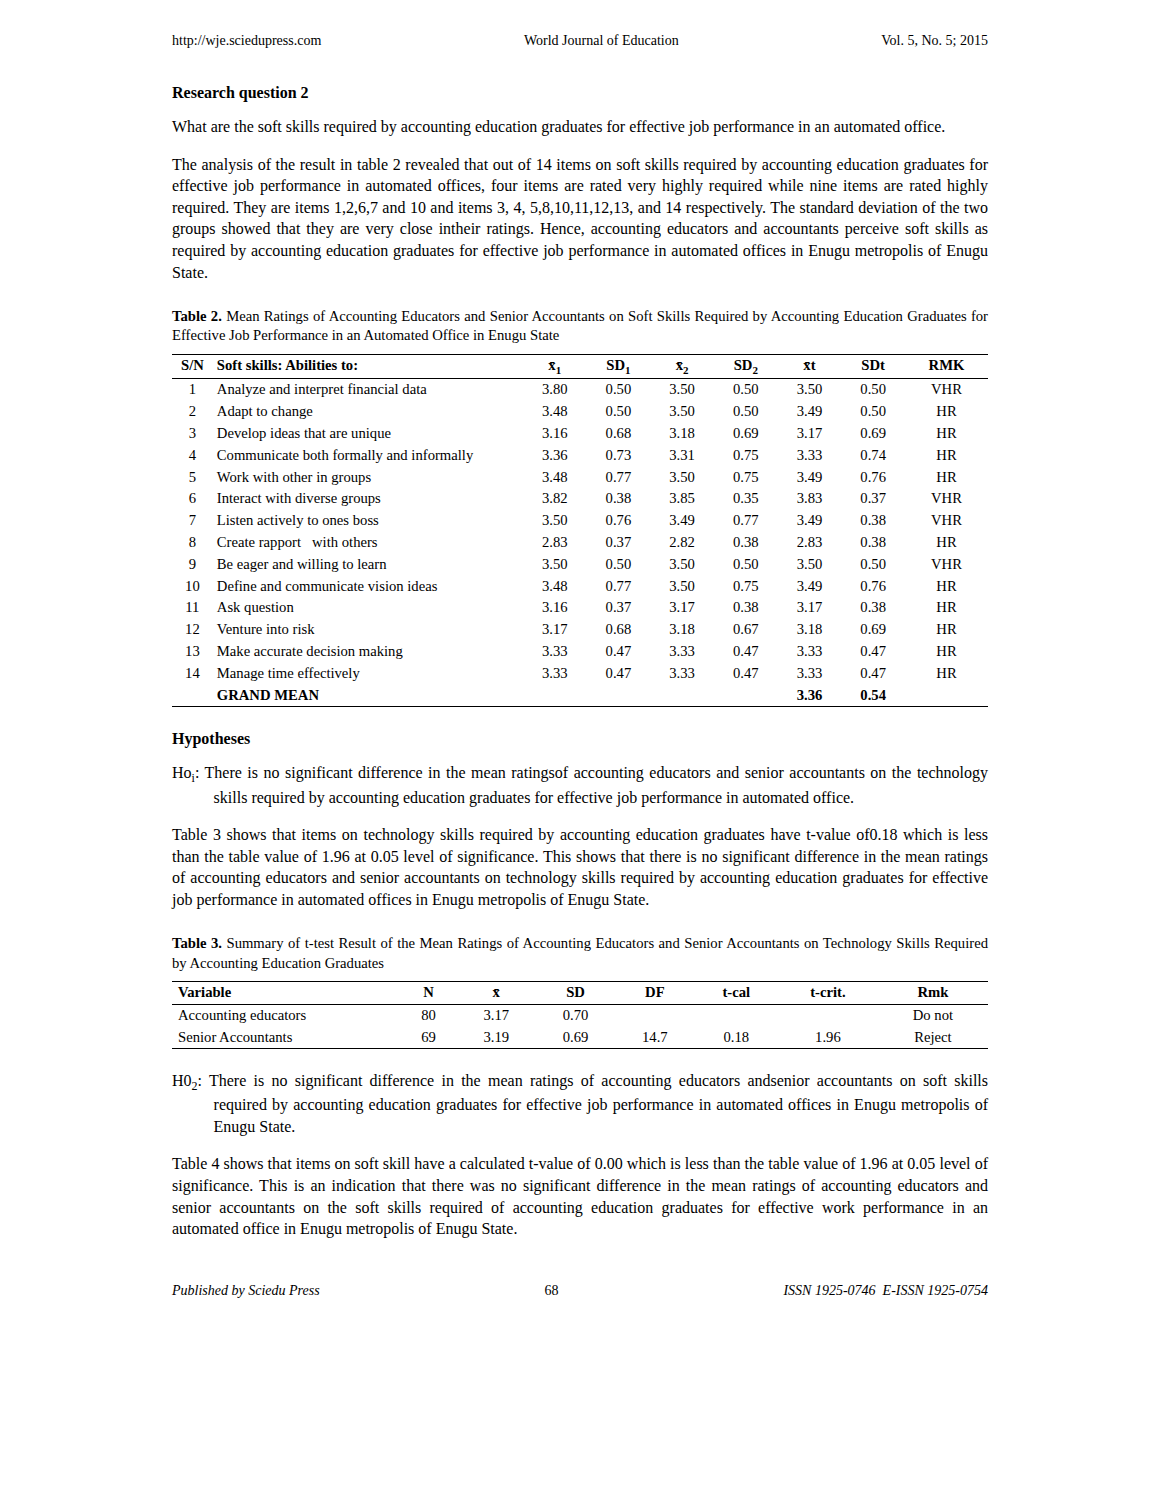http://wje.sciedupress.com World Journal of Education Vol. 5, No. 5; 2015
Research question 2
What are the soft skills required by accounting education graduates for effective job performance in an automated office.
The analysis of the result in table 2 revealed that out of 14 items on soft skills required by accounting education graduates for effective job performance in automated offices, four items are rated very highly required while nine items are rated highly required. They are items 1,2,6,7 and 10 and items 3, 4, 5,8,10,11,12,13, and 14 respectively. The standard deviation of the two groups showed that they are very close intheir ratings. Hence, accounting educators and accountants perceive soft skills as required by accounting education graduates for effective job performance in automated offices in Enugu metropolis of Enugu State.
Table 2. Mean Ratings of Accounting Educators and Senior Accountants on Soft Skills Required by Accounting Education Graduates for Effective Job Performance in an Automated Office in Enugu State
| S/N | Soft skills: Abilities to: | x̄ 1 | SD 1 | x̄ 2 | SD 2 | x̄t | SDt | RMK |
| --- | --- | --- | --- | --- | --- | --- | --- | --- |
| 1 | Analyze and interpret financial data | 3.80 | 0.50 | 3.50 | 0.50 | 3.50 | 0.50 | VHR |
| 2 | Adapt to change | 3.48 | 0.50 | 3.50 | 0.50 | 3.49 | 0.50 | HR |
| 3 | Develop ideas that are unique | 3.16 | 0.68 | 3.18 | 0.69 | 3.17 | 0.69 | HR |
| 4 | Communicate both formally and informally | 3.36 | 0.73 | 3.31 | 0.75 | 3.33 | 0.74 | HR |
| 5 | Work with other in groups | 3.48 | 0.77 | 3.50 | 0.75 | 3.49 | 0.76 | HR |
| 6 | Interact with diverse groups | 3.82 | 0.38 | 3.85 | 0.35 | 3.83 | 0.37 | VHR |
| 7 | Listen actively to ones boss | 3.50 | 0.76 | 3.49 | 0.77 | 3.49 | 0.38 | VHR |
| 8 | Create rapport with others | 2.83 | 0.37 | 2.82 | 0.38 | 2.83 | 0.38 | HR |
| 9 | Be eager and willing to learn | 3.50 | 0.50 | 3.50 | 0.50 | 3.50 | 0.50 | VHR |
| 10 | Define and communicate vision ideas | 3.48 | 0.77 | 3.50 | 0.75 | 3.49 | 0.76 | HR |
| 11 | Ask question | 3.16 | 0.37 | 3.17 | 0.38 | 3.17 | 0.38 | HR |
| 12 | Venture into risk | 3.17 | 0.68 | 3.18 | 0.67 | 3.18 | 0.69 | HR |
| 13 | Make accurate decision making | 3.33 | 0.47 | 3.33 | 0.47 | 3.33 | 0.47 | HR |
| 14 | Manage time effectively | 3.33 | 0.47 | 3.33 | 0.47 | 3.33 | 0.47 | HR |
| | GRAND MEAN | | | | | 3.36 | 0.54 | |
Hypotheses
Hoi: There is no significant difference in the mean ratingsof accounting educators and senior accountants on the technology skills required by accounting education graduates for effective job performance in automated office.
Table 3 shows that items on technology skills required by accounting education graduates have t-value of0.18 which is less than the table value of 1.96 at 0.05 level of significance. This shows that there is no significant difference in the mean ratings of accounting educators and senior accountants on technology skills required by accounting education graduates for effective job performance in automated offices in Enugu metropolis of Enugu State.
Table 3. Summary of t-test Result of the Mean Ratings of Accounting Educators and Senior Accountants on Technology Skills Required by Accounting Education Graduates
| Variable | N | x̄ | SD | DF | t-cal | t-crit. | Rmk |
| --- | --- | --- | --- | --- | --- | --- | --- |
| Accounting educators | 80 | 3.17 | 0.70 | | | | Do not |
| Senior Accountants | 69 | 3.19 | 0.69 | 14.7 | 0.18 | 1.96 | Reject |
H02: There is no significant difference in the mean ratings of accounting educators andsenior accountants on soft skills required by accounting education graduates for effective job performance in automated offices in Enugu metropolis of Enugu State.
Table 4 shows that items on soft skill have a calculated t-value of 0.00 which is less than the table value of 1.96 at 0.05 level of significance. This is an indication that there was no significant difference in the mean ratings of accounting educators and senior accountants on the soft skills required of accounting education graduates for effective work performance in an automated office in Enugu metropolis of Enugu State.
Published by Sciedu Press 68 ISSN 1925-0746 E-ISSN 1925-0754